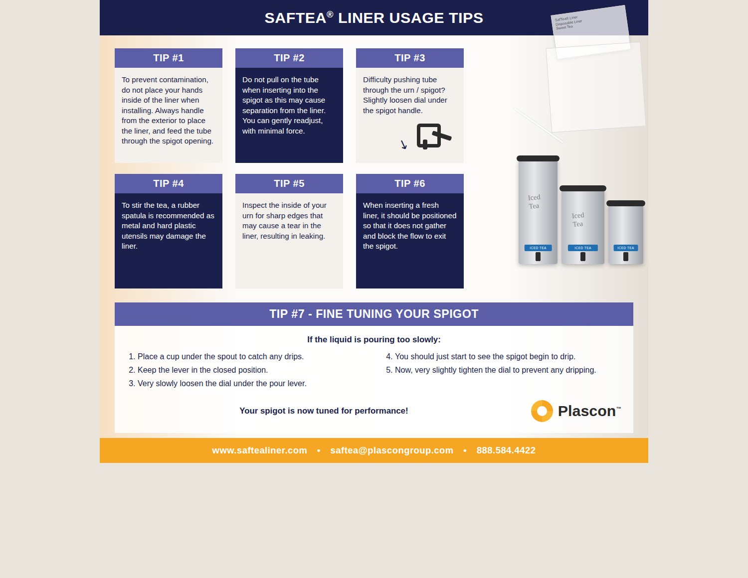SAFTEA® LINER USAGE TIPS
SafTea® Liner
Disposable Liner
Sweet Tea
Iced Tea ICED TEA
Iced Tea ICED TEA
ICED TEA
TIP #1
To prevent contamination, do not place your hands inside of the liner when installing. Always handle from the exterior to place the liner, and feed the tube through the spigot opening.
TIP #2
Do not pull on the tube when inserting into the spigot as this may cause separation from the liner. You can gently readjust, with minimal force.
TIP #3
Difficulty pushing tube through the urn / spigot? Slightly loosen dial under the spigot handle.
↘
TIP #4
To stir the tea, a rubber spatula is recommended as metal and hard plastic utensils may damage the liner.
TIP #5
Inspect the inside of your urn for sharp edges that may cause a tear in the liner, resulting in leaking.
TIP #6
When inserting a fresh liner, it should be positioned so that it does not gather and block the flow to exit the spigot.
TIP #7 - FINE TUNING YOUR SPIGOT
If the liquid is pouring too slowly:
Place a cup under the spout to catch any drips.
Keep the lever in the closed position.
Very slowly loosen the dial under the pour lever.
You should just start to see the spigot begin to drip.
Now, very slightly tighten the dial to prevent any dripping.
Your spigot is now tuned for performance!
Plascon™
www.saftealiner.com • saftea@plascongroup.com • 888.584.4422